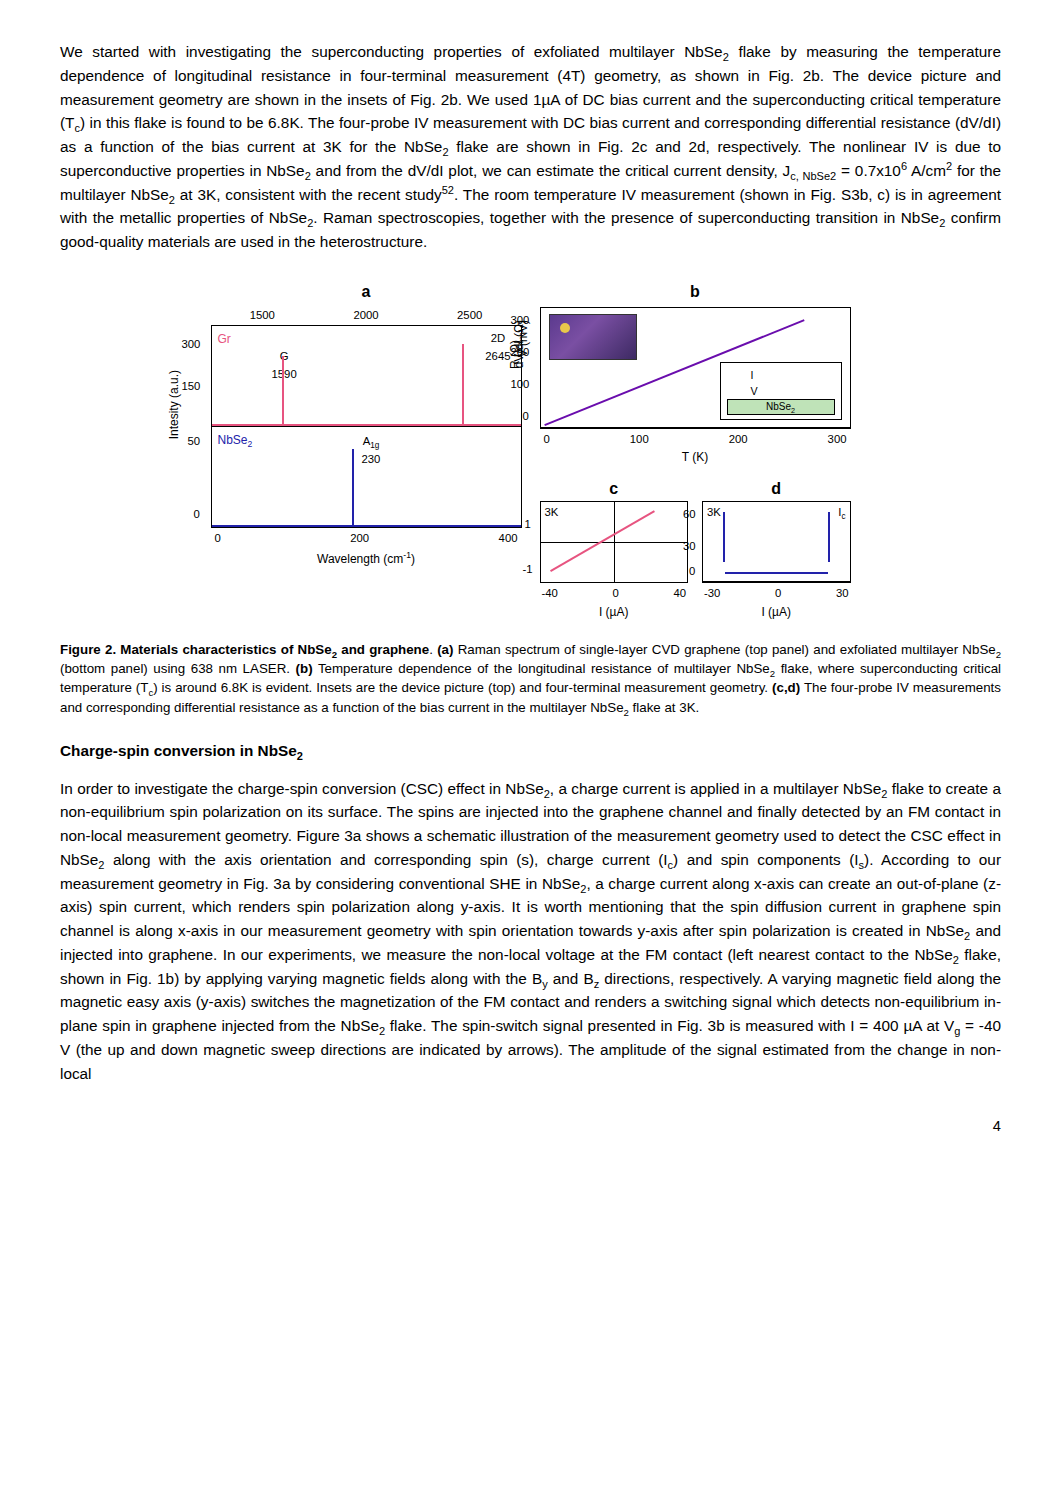We started with investigating the superconducting properties of exfoliated multilayer NbSe2 flake by measuring the temperature dependence of longitudinal resistance in four-terminal measurement (4T) geometry, as shown in Fig. 2b. The device picture and measurement geometry are shown in the insets of Fig. 2b. We used 1µA of DC bias current and the superconducting critical temperature (Tc) in this flake is found to be 6.8K. The four-probe IV measurement with DC bias current and corresponding differential resistance (dV/dI) as a function of the bias current at 3K for the NbSe2 flake are shown in Fig. 2c and 2d, respectively. The nonlinear IV is due to superconductive properties in NbSe2 and from the dV/dI plot, we can estimate the critical current density, Jc, NbSe2 = 0.7x106 A/cm2 for the multilayer NbSe2 at 3K, consistent with the recent study52. The room temperature IV measurement (shown in Fig. S3b, c) is in agreement with the metallic properties of NbSe2. Raman spectroscopies, together with the presence of superconducting transition in NbSe2 confirm good-quality materials are used in the heterostructure.
a
150020002500
Gr
2D
2645
G
1590
300
150
NbSe2
A1g
230
50
0
0200400
Wavelength (cm-1)
Intesity (a.u.)
b
I
V
NbSe2
300
200
100
0
0100200300
T (K)
R (Ω)
c
3K
1
-1
-40040
I (µA)
V (mV)
d
3K
Ic
60
30
0
-30030
I (µA)
dV/dI (Ω)
Figure 2. Materials characteristics of NbSe2 and graphene. (a) Raman spectrum of single-layer CVD graphene (top panel) and exfoliated multilayer NbSe2 (bottom panel) using 638 nm LASER. (b) Temperature dependence of the longitudinal resistance of multilayer NbSe2 flake, where superconducting critical temperature (Tc) is around 6.8K is evident. Insets are the device picture (top) and four-terminal measurement geometry. (c,d) The four-probe IV measurements and corresponding differential resistance as a function of the bias current in the multilayer NbSe2 flake at 3K.
Charge-spin conversion in NbSe2
In order to investigate the charge-spin conversion (CSC) effect in NbSe2, a charge current is applied in a multilayer NbSe2 flake to create a non-equilibrium spin polarization on its surface. The spins are injected into the graphene channel and finally detected by an FM contact in non-local measurement geometry. Figure 3a shows a schematic illustration of the measurement geometry used to detect the CSC effect in NbSe2 along with the axis orientation and corresponding spin (s), charge current (Ic) and spin components (Is). According to our measurement geometry in Fig. 3a by considering conventional SHE in NbSe2, a charge current along x-axis can create an out-of-plane (z-axis) spin current, which renders spin polarization along y-axis. It is worth mentioning that the spin diffusion current in graphene spin channel is along x-axis in our measurement geometry with spin orientation towards y-axis after spin polarization is created in NbSe2 and injected into graphene. In our experiments, we measure the non-local voltage at the FM contact (left nearest contact to the NbSe2 flake, shown in Fig. 1b) by applying varying magnetic fields along with the By and Bz directions, respectively. A varying magnetic field along the magnetic easy axis (y-axis) switches the magnetization of the FM contact and renders a switching signal which detects non-equilibrium in-plane spin in graphene injected from the NbSe2 flake. The spin-switch signal presented in Fig. 3b is measured with I = 400 µA at Vg = -40 V (the up and down magnetic sweep directions are indicated by arrows). The amplitude of the signal estimated from the change in non-local
4